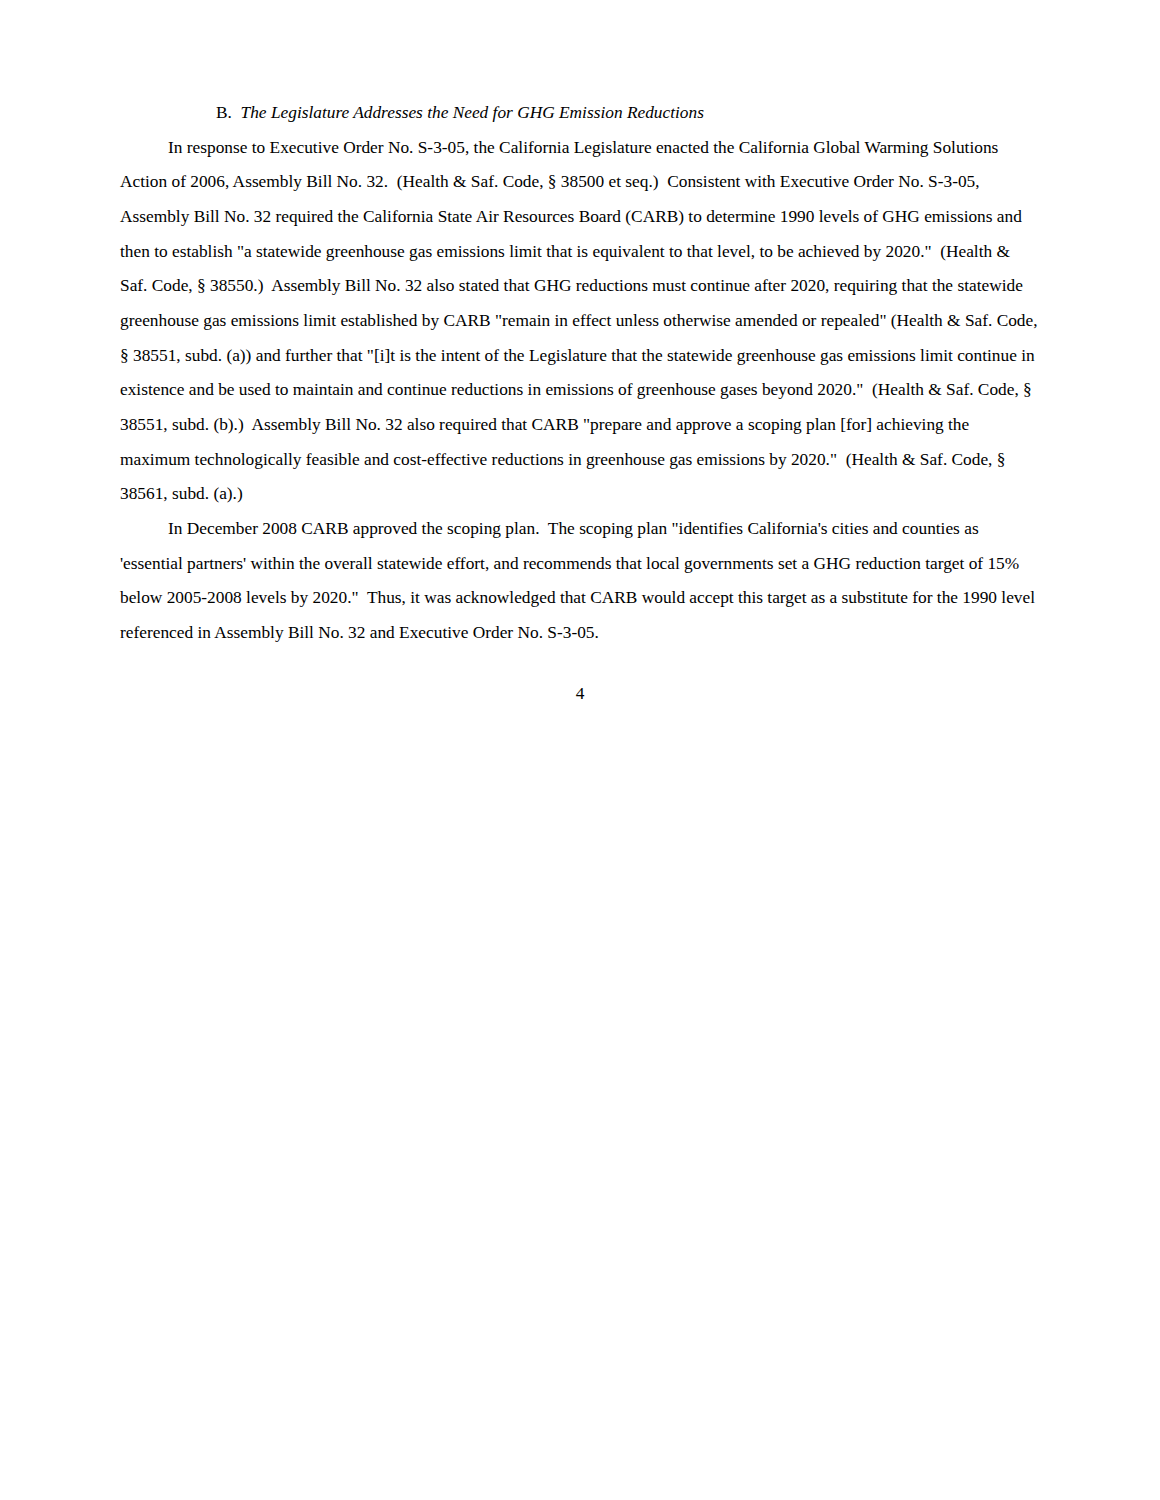B. The Legislature Addresses the Need for GHG Emission Reductions
In response to Executive Order No. S-3-05, the California Legislature enacted the California Global Warming Solutions Action of 2006, Assembly Bill No. 32. (Health & Saf. Code, § 38500 et seq.) Consistent with Executive Order No. S-3-05, Assembly Bill No. 32 required the California State Air Resources Board (CARB) to determine 1990 levels of GHG emissions and then to establish "a statewide greenhouse gas emissions limit that is equivalent to that level, to be achieved by 2020." (Health & Saf. Code, § 38550.) Assembly Bill No. 32 also stated that GHG reductions must continue after 2020, requiring that the statewide greenhouse gas emissions limit established by CARB "remain in effect unless otherwise amended or repealed" (Health & Saf. Code, § 38551, subd. (a)) and further that "[i]t is the intent of the Legislature that the statewide greenhouse gas emissions limit continue in existence and be used to maintain and continue reductions in emissions of greenhouse gases beyond 2020." (Health & Saf. Code, § 38551, subd. (b).) Assembly Bill No. 32 also required that CARB "prepare and approve a scoping plan [for] achieving the maximum technologically feasible and cost-effective reductions in greenhouse gas emissions by 2020." (Health & Saf. Code, § 38561, subd. (a).)
In December 2008 CARB approved the scoping plan. The scoping plan "identifies California's cities and counties as 'essential partners' within the overall statewide effort, and recommends that local governments set a GHG reduction target of 15% below 2005-2008 levels by 2020." Thus, it was acknowledged that CARB would accept this target as a substitute for the 1990 level referenced in Assembly Bill No. 32 and Executive Order No. S-3-05.
4